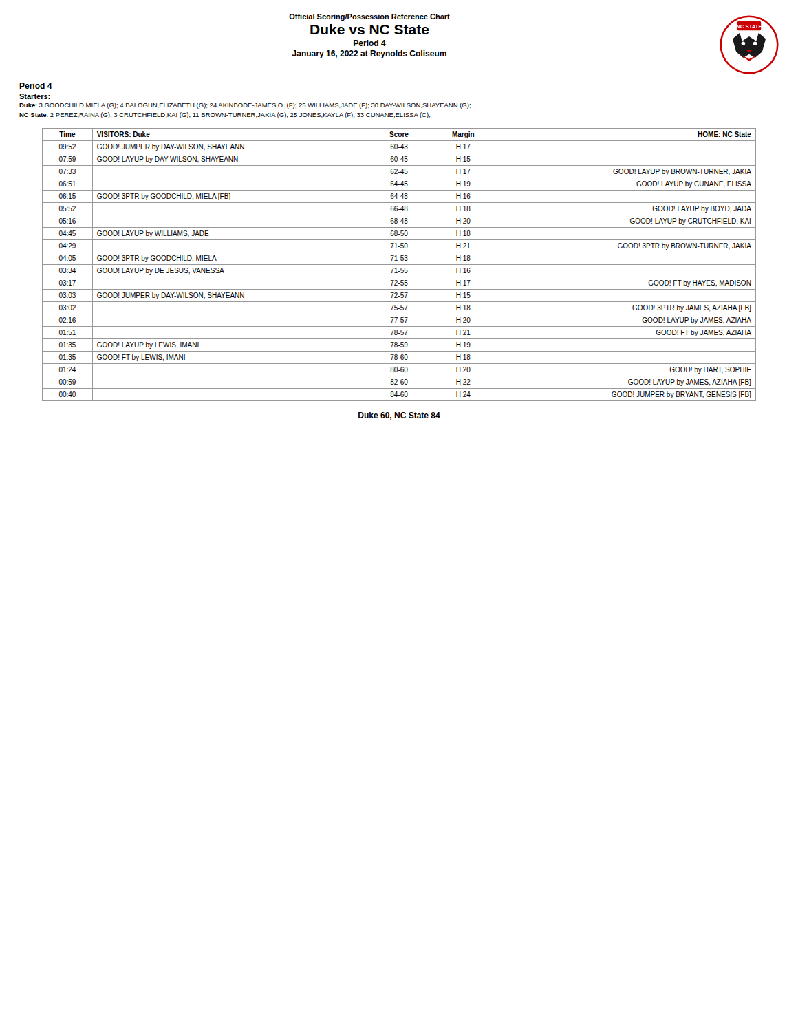NC STATE
Official Scoring/Possession Reference Chart
Duke vs NC State
Period 4
January 16, 2022 at Reynolds Coliseum
Period 4
Starters:
Duke: 3 GOODCHILD,MIELA (G); 4 BALOGUN,ELIZABETH (G); 24 AKINBODE-JAMES,O. (F); 25 WILLIAMS,JADE (F); 30 DAY-WILSON,SHAYEANN (G);
NC State: 2 PEREZ,RAINA (G); 3 CRUTCHFIELD,KAI (G); 11 BROWN-TURNER,JAKIA (G); 25 JONES,KAYLA (F); 33 CUNANE,ELISSA (C);
| Time | VISITORS: Duke | Score | Margin | HOME: NC State |
| --- | --- | --- | --- | --- |
| 09:52 | GOOD! JUMPER by DAY-WILSON, SHAYEANN | 60-43 | H 17 | |
| 07:59 | GOOD! LAYUP by DAY-WILSON, SHAYEANN | 60-45 | H 15 | |
| 07:33 | | 62-45 | H 17 | GOOD! LAYUP by BROWN-TURNER, JAKIA |
| 06:51 | | 64-45 | H 19 | GOOD! LAYUP by CUNANE, ELISSA |
| 06:15 | GOOD! 3PTR by GOODCHILD, MIELA [FB] | 64-48 | H 16 | |
| 05:52 | | 66-48 | H 18 | GOOD! LAYUP by BOYD, JADA |
| 05:16 | | 68-48 | H 20 | GOOD! LAYUP by CRUTCHFIELD, KAI |
| 04:45 | GOOD! LAYUP by WILLIAMS, JADE | 68-50 | H 18 | |
| 04:29 | | 71-50 | H 21 | GOOD! 3PTR by BROWN-TURNER, JAKIA |
| 04:05 | GOOD! 3PTR by GOODCHILD, MIELA | 71-53 | H 18 | |
| 03:34 | GOOD! LAYUP by DE JESUS, VANESSA | 71-55 | H 16 | |
| 03:17 | | 72-55 | H 17 | GOOD! FT by HAYES, MADISON |
| 03:03 | GOOD! JUMPER by DAY-WILSON, SHAYEANN | 72-57 | H 15 | |
| 03:02 | | 75-57 | H 18 | GOOD! 3PTR by JAMES, AZIAHA [FB] |
| 02:16 | | 77-57 | H 20 | GOOD! LAYUP by JAMES, AZIAHA |
| 01:51 | | 78-57 | H 21 | GOOD! FT by JAMES, AZIAHA |
| 01:35 | GOOD! LAYUP by LEWIS, IMANI | 78-59 | H 19 | |
| 01:35 | GOOD! FT by LEWIS, IMANI | 78-60 | H 18 | |
| 01:24 | | 80-60 | H 20 | GOOD! by HART, SOPHIE |
| 00:59 | | 82-60 | H 22 | GOOD! LAYUP by JAMES, AZIAHA [FB] |
| 00:40 | | 84-60 | H 24 | GOOD! JUMPER by BRYANT, GENESIS [FB] |
Duke 60, NC State 84